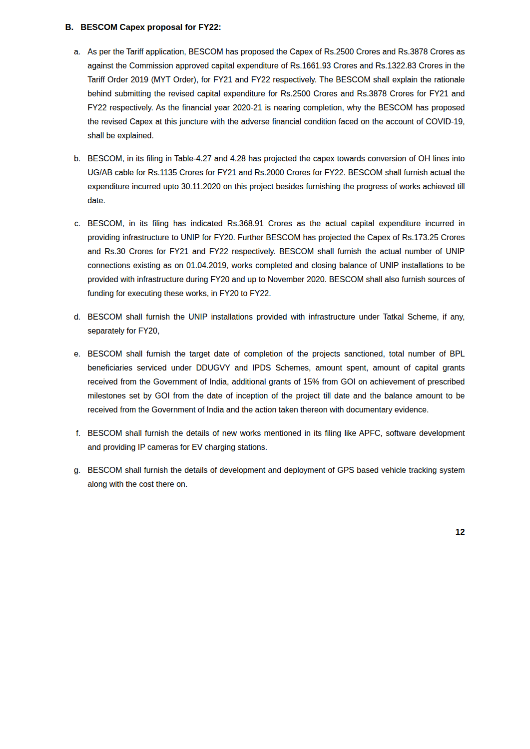B. BESCOM Capex proposal for FY22:
As per the Tariff application, BESCOM has proposed the Capex of Rs.2500 Crores and Rs.3878 Crores as against the Commission approved capital expenditure of Rs.1661.93 Crores and Rs.1322.83 Crores in the Tariff Order 2019 (MYT Order), for FY21 and FY22 respectively. The BESCOM shall explain the rationale behind submitting the revised capital expenditure for Rs.2500 Crores and Rs.3878 Crores for FY21 and FY22 respectively. As the financial year 2020-21 is nearing completion, why the BESCOM has proposed the revised Capex at this juncture with the adverse financial condition faced on the account of COVID-19, shall be explained.
BESCOM, in its filing in Table-4.27 and 4.28 has projected the capex towards conversion of OH lines into UG/AB cable for Rs.1135 Crores for FY21 and Rs.2000 Crores for FY22. BESCOM shall furnish actual the expenditure incurred upto 30.11.2020 on this project besides furnishing the progress of works achieved till date.
BESCOM, in its filing has indicated Rs.368.91 Crores as the actual capital expenditure incurred in providing infrastructure to UNIP for FY20. Further BESCOM has projected the Capex of Rs.173.25 Crores and Rs.30 Crores for FY21 and FY22 respectively. BESCOM shall furnish the actual number of UNIP connections existing as on 01.04.2019, works completed and closing balance of UNIP installations to be provided with infrastructure during FY20 and up to November 2020. BESCOM shall also furnish sources of funding for executing these works, in FY20 to FY22.
BESCOM shall furnish the UNIP installations provided with infrastructure under Tatkal Scheme, if any, separately for FY20,
BESCOM shall furnish the target date of completion of the projects sanctioned, total number of BPL beneficiaries serviced under DDUGVY and IPDS Schemes, amount spent, amount of capital grants received from the Government of India, additional grants of 15% from GOI on achievement of prescribed milestones set by GOI from the date of inception of the project till date and the balance amount to be received from the Government of India and the action taken thereon with documentary evidence.
BESCOM shall furnish the details of new works mentioned in its filing like APFC, software development and providing IP cameras for EV charging stations.
BESCOM shall furnish the details of development and deployment of GPS based vehicle tracking system along with the cost there on.
12